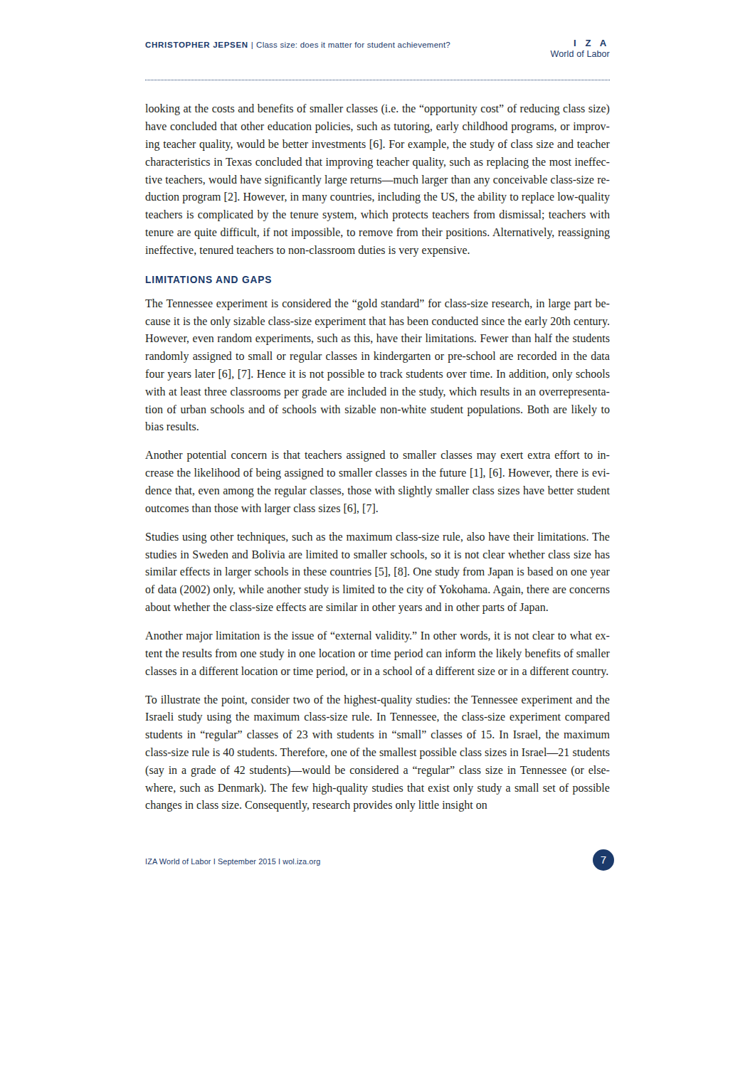CHRISTOPHER JEPSEN|Class size: does it matter for student achievement?
I Z A
World of Labor
looking at the costs and benefits of smaller classes (i.e. the “opportunity cost” of reducing class size) have concluded that other education policies, such as tutoring, early childhood programs, or improving teacher quality, would be better investments [6]. For example, the study of class size and teacher characteristics in Texas concluded that improving teacher quality, such as replacing the most ineffective teachers, would have significantly large returns—much larger than any conceivable class-size reduction program [2]. However, in many countries, including the US, the ability to replace low-quality teachers is complicated by the tenure system, which protects teachers from dismissal; teachers with tenure are quite difficult, if not impossible, to remove from their positions. Alternatively, reassigning ineffective, tenured teachers to non-classroom duties is very expensive.
Limitations and gaps
The Tennessee experiment is considered the “gold standard” for class-size research, in large part because it is the only sizable class-size experiment that has been conducted since the early 20th century. However, even random experiments, such as this, have their limitations. Fewer than half the students randomly assigned to small or regular classes in kindergarten or pre-school are recorded in the data four years later [6], [7]. Hence it is not possible to track students over time. In addition, only schools with at least three classrooms per grade are included in the study, which results in an overrepresentation of urban schools and of schools with sizable non-white student populations. Both are likely to bias results.
Another potential concern is that teachers assigned to smaller classes may exert extra effort to increase the likelihood of being assigned to smaller classes in the future [1], [6]. However, there is evidence that, even among the regular classes, those with slightly smaller class sizes have better student outcomes than those with larger class sizes [6], [7].
Studies using other techniques, such as the maximum class-size rule, also have their limitations. The studies in Sweden and Bolivia are limited to smaller schools, so it is not clear whether class size has similar effects in larger schools in these countries [5], [8]. One study from Japan is based on one year of data (2002) only, while another study is limited to the city of Yokohama. Again, there are concerns about whether the class-size effects are similar in other years and in other parts of Japan.
Another major limitation is the issue of “external validity.” In other words, it is not clear to what extent the results from one study in one location or time period can inform the likely benefits of smaller classes in a different location or time period, or in a school of a different size or in a different country.
To illustrate the point, consider two of the highest-quality studies: the Tennessee experiment and the Israeli study using the maximum class-size rule. In Tennessee, the class-size experiment compared students in “regular” classes of 23 with students in “small” classes of 15. In Israel, the maximum class-size rule is 40 students. Therefore, one of the smallest possible class sizes in Israel—21 students (say in a grade of 42 students)—would be considered a “regular” class size in Tennessee (or elsewhere, such as Denmark). The few high-quality studies that exist only study a small set of possible changes in class size. Consequently, research provides only little insight on
IZA World of Labor I September 2015 I wol.iza.org
7